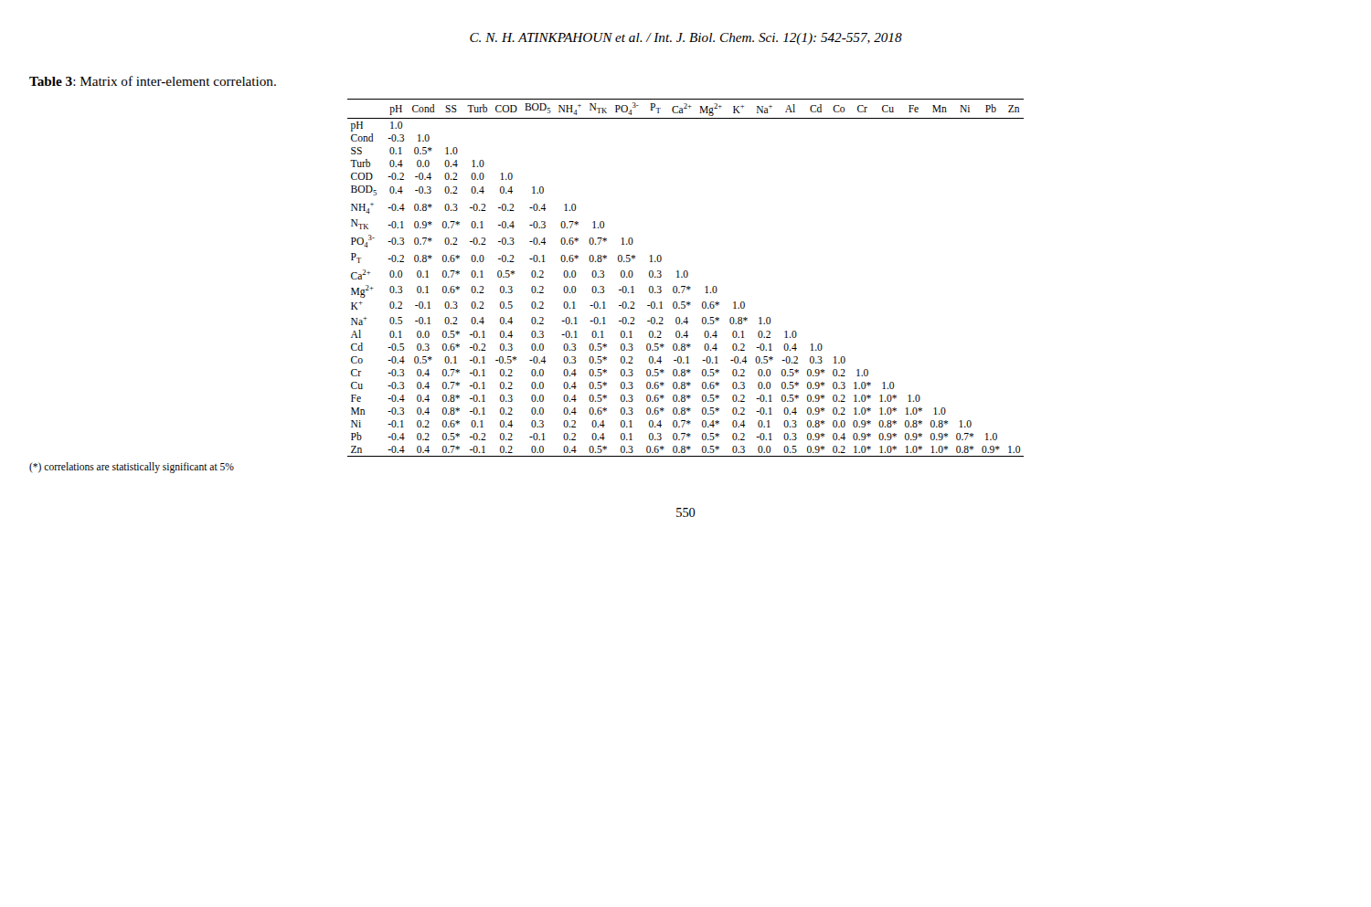C. N. H. ATINKPAHOUN et al. / Int. J. Biol. Chem. Sci. 12(1): 542-557, 2018
Table 3: Matrix of inter-element correlation.
| | pH | Cond | SS | Turb | COD | BOD 5 | NH 4 + | N TK | PO 4 3- | P T | Ca 2+ | Mg 2+ | K + | Na + | Al | Cd | Co | Cr | Cu | Fe | Mn | Ni | Pb | Zn |
| --- | --- | --- | --- | --- | --- | --- | --- | --- | --- | --- | --- | --- | --- | --- | --- | --- | --- | --- | --- | --- | --- | --- | --- | --- |
| pH | 1.0 | | | | | | | | | | | | | | | | | | | | | | | |
| Cond | -0.3 | 1.0 | | | | | | | | | | | | | | | | | | | | | | |
| SS | 0.1 | 0.5* | 1.0 | | | | | | | | | | | | | | | | | | | | | |
| Turb | 0.4 | 0.0 | 0.4 | 1.0 | | | | | | | | | | | | | | | | | | | | |
| COD | -0.2 | -0.4 | 0.2 | 0.0 | 1.0 | | | | | | | | | | | | | | | | | | | |
| BOD 5 | 0.4 | -0.3 | 0.2 | 0.4 | 0.4 | 1.0 | | | | | | | | | | | | | | | | | | |
| NH 4 + | -0.4 | 0.8* | 0.3 | -0.2 | -0.2 | -0.4 | 1.0 | | | | | | | | | | | | | | | | | |
| N TK | -0.1 | 0.9* | 0.7* | 0.1 | -0.4 | -0.3 | 0.7* | 1.0 | | | | | | | | | | | | | | | | |
| PO 4 3- | -0.3 | 0.7* | 0.2 | -0.2 | -0.3 | -0.4 | 0.6* | 0.7* | 1.0 | | | | | | | | | | | | | | | |
| P T | -0.2 | 0.8* | 0.6* | 0.0 | -0.2 | -0.1 | 0.6* | 0.8* | 0.5* | 1.0 | | | | | | | | | | | | | | |
| Ca 2+ | 0.0 | 0.1 | 0.7* | 0.1 | 0.5* | 0.2 | 0.0 | 0.3 | 0.0 | 0.3 | 1.0 | | | | | | | | | | | | | |
| Mg 2+ | 0.3 | 0.1 | 0.6* | 0.2 | 0.3 | 0.2 | 0.0 | 0.3 | -0.1 | 0.3 | 0.7* | 1.0 | | | | | | | | | | | | |
| K + | 0.2 | -0.1 | 0.3 | 0.2 | 0.5 | 0.2 | 0.1 | -0.1 | -0.2 | -0.1 | 0.5* | 0.6* | 1.0 | | | | | | | | | | | |
| Na + | 0.5 | -0.1 | 0.2 | 0.4 | 0.4 | 0.2 | -0.1 | -0.1 | -0.2 | -0.2 | 0.4 | 0.5* | 0.8* | 1.0 | | | | | | | | | | |
| Al | 0.1 | 0.0 | 0.5* | -0.1 | 0.4 | 0.3 | -0.1 | 0.1 | 0.1 | 0.2 | 0.4 | 0.4 | 0.1 | 0.2 | 1.0 | | | | | | | | | |
| Cd | -0.5 | 0.3 | 0.6* | -0.2 | 0.3 | 0.0 | 0.3 | 0.5* | 0.3 | 0.5* | 0.8* | 0.4 | 0.2 | -0.1 | 0.4 | 1.0 | | | | | | | | |
| Co | -0.4 | 0.5* | 0.1 | -0.1 | -0.5* | -0.4 | 0.3 | 0.5* | 0.2 | 0.4 | -0.1 | -0.1 | -0.4 | 0.5* | -0.2 | 0.3 | 1.0 | | | | | | | |
| Cr | -0.3 | 0.4 | 0.7* | -0.1 | 0.2 | 0.0 | 0.4 | 0.5* | 0.3 | 0.5* | 0.8* | 0.5* | 0.2 | 0.0 | 0.5* | 0.9* | 0.2 | 1.0 | | | | | | |
| Cu | -0.3 | 0.4 | 0.7* | -0.1 | 0.2 | 0.0 | 0.4 | 0.5* | 0.3 | 0.6* | 0.8* | 0.6* | 0.3 | 0.0 | 0.5* | 0.9* | 0.3 | 1.0* | 1.0 | | | | | |
| Fe | -0.4 | 0.4 | 0.8* | -0.1 | 0.3 | 0.0 | 0.4 | 0.5* | 0.3 | 0.6* | 0.8* | 0.5* | 0.2 | -0.1 | 0.5* | 0.9* | 0.2 | 1.0* | 1.0* | 1.0 | | | | |
| Mn | -0.3 | 0.4 | 0.8* | -0.1 | 0.2 | 0.0 | 0.4 | 0.6* | 0.3 | 0.6* | 0.8* | 0.5* | 0.2 | -0.1 | 0.4 | 0.9* | 0.2 | 1.0* | 1.0* | 1.0* | 1.0 | | | |
| Ni | -0.1 | 0.2 | 0.6* | 0.1 | 0.4 | 0.3 | 0.2 | 0.4 | 0.1 | 0.4 | 0.7* | 0.4* | 0.4 | 0.1 | 0.3 | 0.8* | 0.0 | 0.9* | 0.8* | 0.8* | 0.8* | 1.0 | | |
| Pb | -0.4 | 0.2 | 0.5* | -0.2 | 0.2 | -0.1 | 0.2 | 0.4 | 0.1 | 0.3 | 0.7* | 0.5* | 0.2 | -0.1 | 0.3 | 0.9* | 0.4 | 0.9* | 0.9* | 0.9* | 0.9* | 0.7* | 1.0 | |
| Zn | -0.4 | 0.4 | 0.7* | -0.1 | 0.2 | 0.0 | 0.4 | 0.5* | 0.3 | 0.6* | 0.8* | 0.5* | 0.3 | 0.0 | 0.5 | 0.9* | 0.2 | 1.0* | 1.0* | 1.0* | 1.0* | 0.8* | 0.9* | 1.0 |
(*) correlations are statistically significant at 5%
550